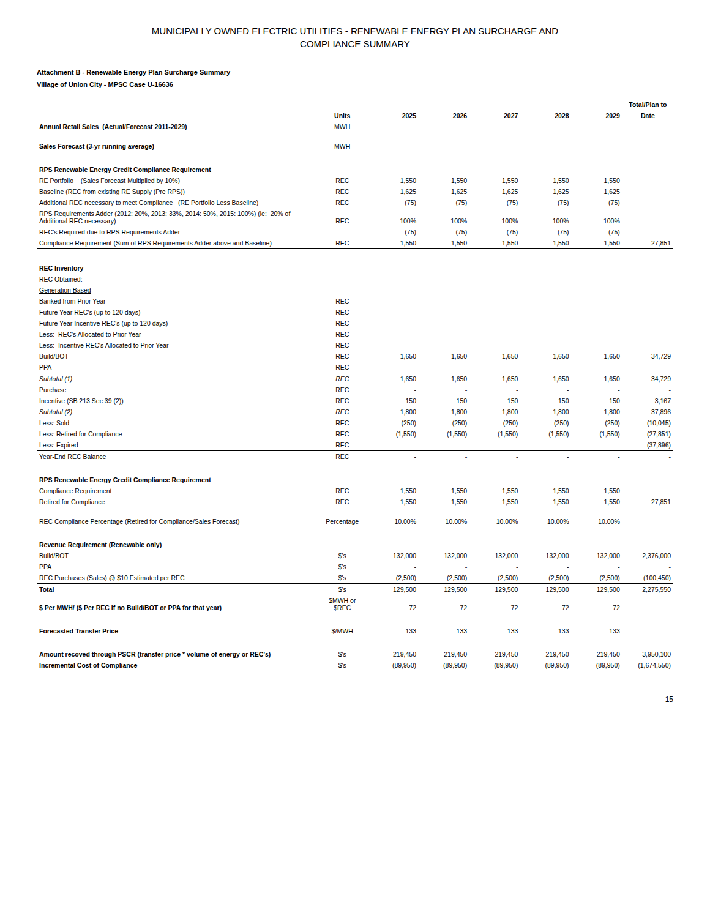MUNICIPALLY OWNED ELECTRIC UTILITIES - RENEWABLE ENERGY PLAN SURCHARGE AND
COMPLIANCE SUMMARY
Attachment B - Renewable Energy Plan Surcharge Summary
Village of Union City - MPSC Case U-16636
| | | | | | | | Total/Plan to |
| --- | --- | --- | --- | --- | --- | --- | --- |
| | Units | 2025 | 2026 | 2027 | 2028 | 2029 | Date |
| Annual Retail Sales (Actual/Forecast 2011-2029) | MWH | | | | | | |
| Sales Forecast (3-yr running average) | MWH | | | | | | |
| RPS Renewable Energy Credit Compliance Requirement | | | | | | | |
| RE Portfolio (Sales Forecast Multiplied by 10%) | REC | 1,550 | 1,550 | 1,550 | 1,550 | 1,550 | |
| Baseline (REC from existing RE Supply (Pre RPS)) | REC | 1,625 | 1,625 | 1,625 | 1,625 | 1,625 | |
| Additional REC necessary to meet Compliance (RE Portfolio Less Baseline) | REC | (75) | (75) | (75) | (75) | (75) | |
| RPS Requirements Adder (2012: 20%, 2013: 33%, 2014: 50%, 2015: 100%) (ie: 20% of Additional REC necessary) | REC | 100% | 100% | 100% | 100% | 100% | |
| REC's Required due to RPS Requirements Adder | | (75) | (75) | (75) | (75) | (75) | |
| Compliance Requirement (Sum of RPS Requirements Adder above and Baseline) | REC | 1,550 | 1,550 | 1,550 | 1,550 | 1,550 | 27,851 |
| REC Inventory | | | | | | | |
| REC Obtained: | | | | | | | |
| Generation Based | | | | | | | |
| Banked from Prior Year | REC | - | - | - | - | - | |
| Future Year REC's (up to 120 days) | REC | - | - | - | - | - | |
| Future Year Incentive REC's (up to 120 days) | REC | - | - | - | - | - | |
| Less: REC's Allocated to Prior Year | REC | - | - | - | - | - | |
| Less: Incentive REC's Allocated to Prior Year | REC | - | - | - | - | - | |
| Build/BOT | REC | 1,650 | 1,650 | 1,650 | 1,650 | 1,650 | 34,729 |
| PPA | REC | - | - | - | - | - | - |
| Subtotal (1) | REC | 1,650 | 1,650 | 1,650 | 1,650 | 1,650 | 34,729 |
| Purchase | REC | - | - | - | - | - | - |
| Incentive (SB 213 Sec 39 (2)) | REC | 150 | 150 | 150 | 150 | 150 | 3,167 |
| Subtotal (2) | REC | 1,800 | 1,800 | 1,800 | 1,800 | 1,800 | 37,896 |
| Less: Sold | REC | (250) | (250) | (250) | (250) | (250) | (10,045) |
| Less: Retired for Compliance | REC | (1,550) | (1,550) | (1,550) | (1,550) | (1,550) | (27,851) |
| Less: Expired | REC | - | - | - | - | - | (37,896) |
| Year-End REC Balance | REC | - | - | - | - | - | - |
| RPS Renewable Energy Credit Compliance Requirement | | | | | | | |
| Compliance Requirement | REC | 1,550 | 1,550 | 1,550 | 1,550 | 1,550 | |
| Retired for Compliance | REC | 1,550 | 1,550 | 1,550 | 1,550 | 1,550 | 27,851 |
| REC Compliance Percentage (Retired for Compliance/Sales Forecast) | Percentage | 10.00% | 10.00% | 10.00% | 10.00% | 10.00% | |
| Revenue Requirement (Renewable only) | | | | | | | |
| Build/BOT | $'s | 132,000 | 132,000 | 132,000 | 132,000 | 132,000 | 2,376,000 |
| PPA | $'s | - | - | - | - | - | - |
| REC Purchases (Sales) @ $10 Estimated per REC | $'s | (2,500) | (2,500) | (2,500) | (2,500) | (2,500) | (100,450) |
| Total | $'s | 129,500 | 129,500 | 129,500 | 129,500 | 129,500 | 2,275,550 |
| $ Per MWH/ ($ Per REC if no Build/BOT or PPA for that year) | $MWH or $REC | 72 | 72 | 72 | 72 | 72 | |
| Forecasted Transfer Price | $/MWH | 133 | 133 | 133 | 133 | 133 | |
| Amount recoved through PSCR (transfer price * volume of energy or REC's) | $'s | 219,450 | 219,450 | 219,450 | 219,450 | 219,450 | 3,950,100 |
| Incremental Cost of Compliance | $'s | (89,950) | (89,950) | (89,950) | (89,950) | (89,950) | (1,674,550) |
15